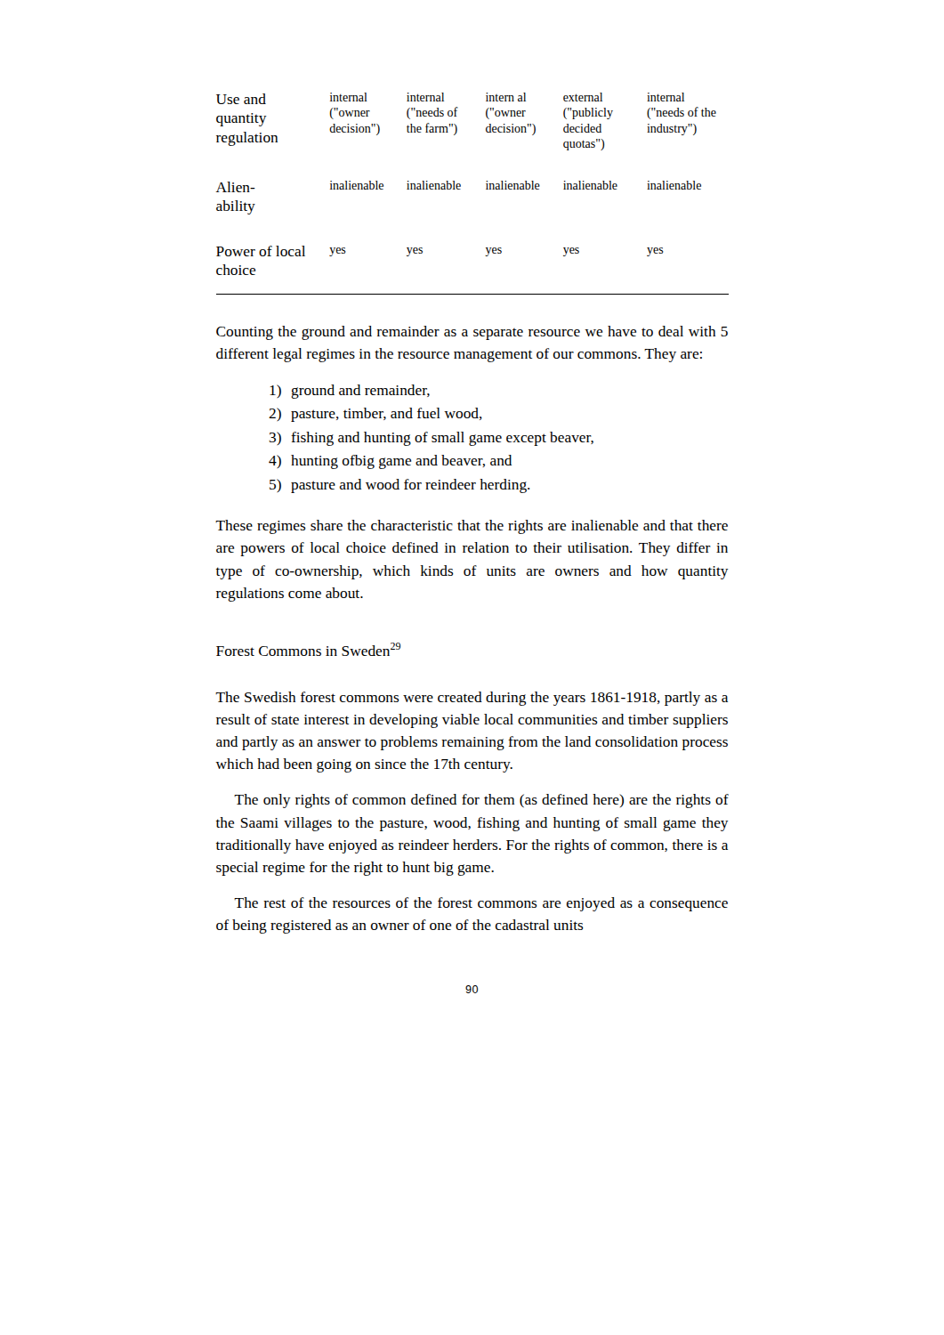| Use and quantity regulation | internal ("owner decision") | internal ("needs of the farm") | intern al ("owner decision") | external ("publicly decided quotas") | internal ("needs of the industry") |
| Alien- ability | inalienable | inalienable | inalienable | inalienable | inalienable |
| Power of local choice | yes | yes | yes | yes | yes |
Counting the ground and remainder as a separate resource we have to deal with 5 different legal regimes in the resource management of our commons. They are:
1) ground and remainder,
2) pasture, timber, and fuel wood,
3) fishing and hunting of small game except beaver,
4) hunting ofbig game and beaver, and
5) pasture and wood for reindeer herding.
These regimes share the characteristic that the rights are inalienable and that there are powers of local choice defined in relation to their utilisation. They differ in type of co-ownership, which kinds of units are owners and how quantity regulations come about.
Forest Commons in Sweden29
The Swedish forest commons were created during the years 1861-1918, partly as a result of state interest in developing viable local communities and timber suppliers and partly as an answer to problems remaining from the land consolidation process which had been going on since the 17th century.
The only rights of common defined for them (as defined here) are the rights of the Saami villages to the pasture, wood, fishing and hunting of small game they traditionally have enjoyed as reindeer herders. For the rights of common, there is a special regime for the right to hunt big game.
The rest of the resources of the forest commons are enjoyed as a consequence of being registered as an owner of one of the cadastral units
90